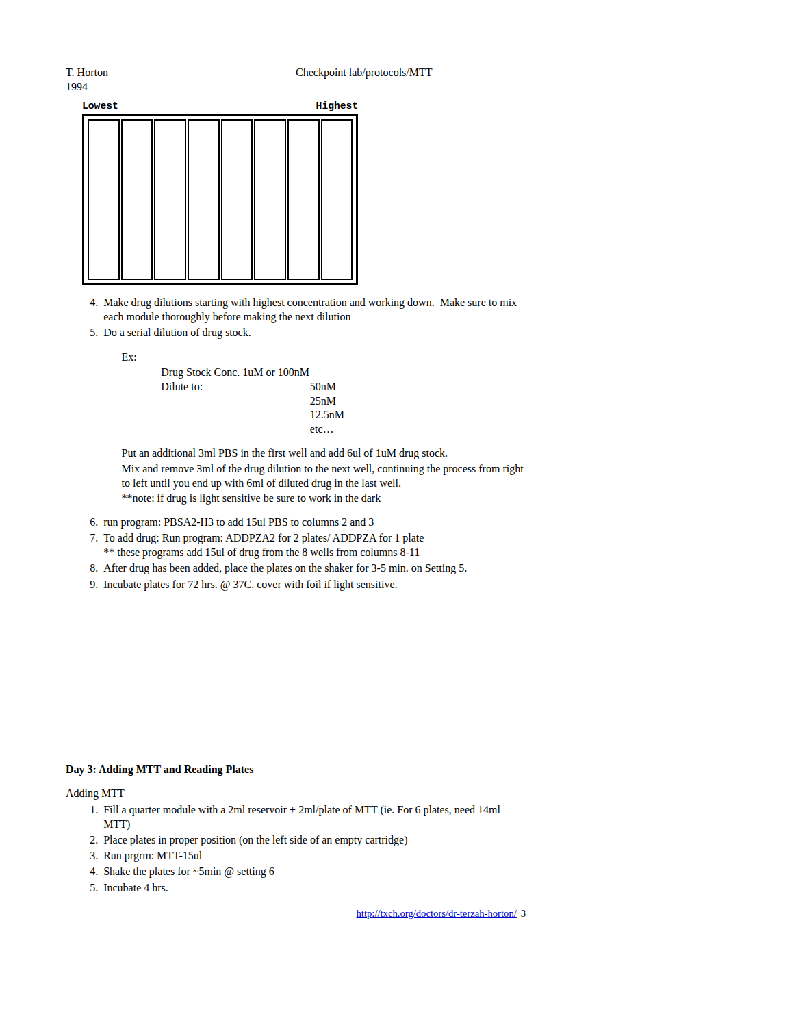T. Horton Checkpoint lab/protocols/MTT 1994
Lowest Highest
Make drug dilutions starting with highest concentration and working down. Make sure to mix each module thoroughly before making the next dilution
Do a serial dilution of drug stock.
Ex:
| Drug Stock Conc. 1uM or 100nM |
| Dilute to: | 50nM |
| | 25nM |
| | 12.5nM |
| | etc… |
Put an additional 3ml PBS in the first well and add 6ul of 1uM drug stock.
Mix and remove 3ml of the drug dilution to the next well, continuing the process from right to left until you end up with 6ml of diluted drug in the last well.
**note: if drug is light sensitive be sure to work in the dark
run program: PBSA2-H3 to add 15ul PBS to columns 2 and 3
To add drug: Run program: ADDPZA2 for 2 plates/ ADDPZA for 1 plate
** these programs add 15ul of drug from the 8 wells from columns 8-11
After drug has been added, place the plates on the shaker for 3-5 min. on Setting 5.
Incubate plates for 72 hrs. @ 37C. cover with foil if light sensitive.
Day 3: Adding MTT and Reading Plates
Adding MTT
Fill a quarter module with a 2ml reservoir + 2ml/plate of MTT (ie. For 6 plates, need 14ml MTT)
Place plates in proper position (on the left side of an empty cartridge)
Run prgrm: MTT-15ul
Shake the plates for ~5min @ setting 6
Incubate 4 hrs.
http://txch.org/doctors/dr-terzah-horton/3